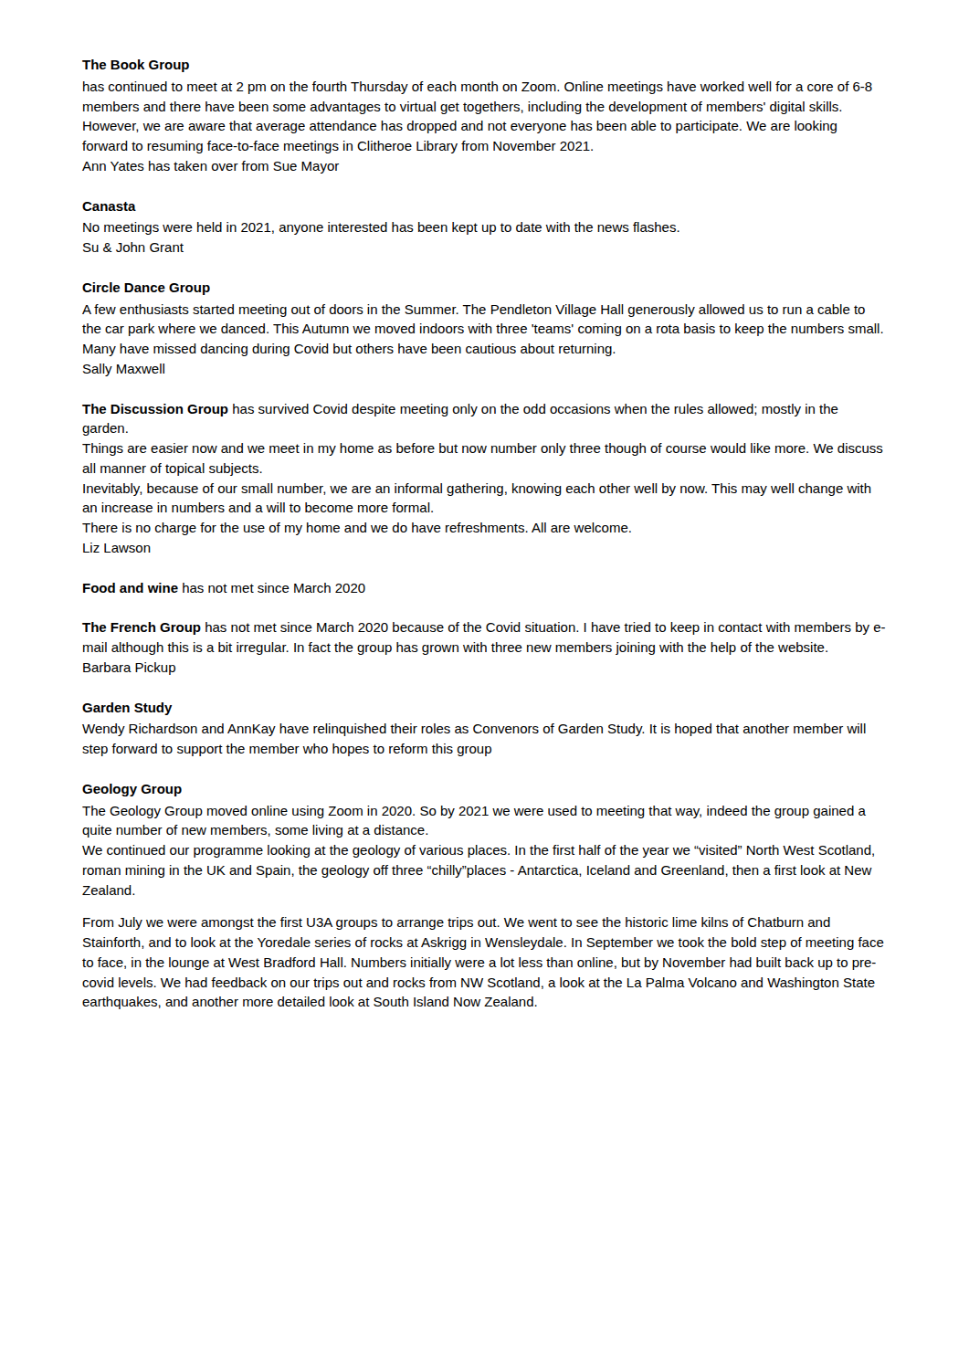The Book Group
has continued to meet at 2 pm on the fourth Thursday of each month on Zoom. Online meetings have worked well for a core of 6-8 members and there have been some advantages to virtual get togethers, including the development of members' digital skills. However, we are aware that average attendance has dropped and not everyone has been able to participate. We are looking forward to resuming face-to-face meetings in Clitheroe Library from November 2021.
Ann Yates has taken over from Sue Mayor
Canasta
No meetings were held in 2021, anyone interested has been kept up to date with the news flashes.
Su & John Grant
Circle Dance Group
A few enthusiasts started meeting out of doors in the Summer. The Pendleton Village Hall generously allowed us to run a cable to the car park where we danced. This Autumn we moved indoors with three 'teams' coming on a rota basis to keep the numbers small. Many have missed dancing during Covid but others have been cautious about returning.
Sally Maxwell
The Discussion Group has survived Covid despite meeting only on the odd occasions when the rules allowed; mostly in the garden.
Things are easier now and we meet in my home as before but now number only three though of course would like more. We discuss all manner of topical subjects.
Inevitably, because of our small number, we are an informal gathering, knowing each other well by now. This may well change with an increase in numbers and a will to become more formal.
There is no charge for the use of my home and we do have refreshments. All are welcome.
Liz Lawson
Food and wine has not met since March 2020
The French Group has not met since March 2020 because of the Covid situation. I have tried to keep in contact with members by e-mail although this is a bit irregular. In fact the group has grown with three new members joining with the help of the website.
Barbara Pickup
Garden Study
Wendy Richardson and AnnKay have relinquished their roles as Convenors of Garden Study. It is hoped that another member will step forward to support the member who hopes to reform this group
Geology Group
The Geology Group moved online using Zoom in 2020. So by 2021 we were used to meeting that way, indeed the group gained a quite number of new members, some living at a distance.
We continued our programme looking at the geology of various places. In the first half of the year we “visited” North West Scotland, roman mining in the UK and Spain, the geology off three “chilly”places - Antarctica, Iceland and Greenland, then a first look at New Zealand.
From July we were amongst the first U3A groups to arrange trips out. We went to see the historic lime kilns of Chatburn and Stainforth, and to look at the Yoredale series of rocks at Askrigg in Wensleydale. In September we took the bold step of meeting face to face, in the lounge at West Bradford Hall. Numbers initially were a lot less than online, but by November had built back up to pre-covid levels. We had feedback on our trips out and rocks from NW Scotland, a look at the La Palma Volcano and Washington State earthquakes, and another more detailed look at South Island Now Zealand.